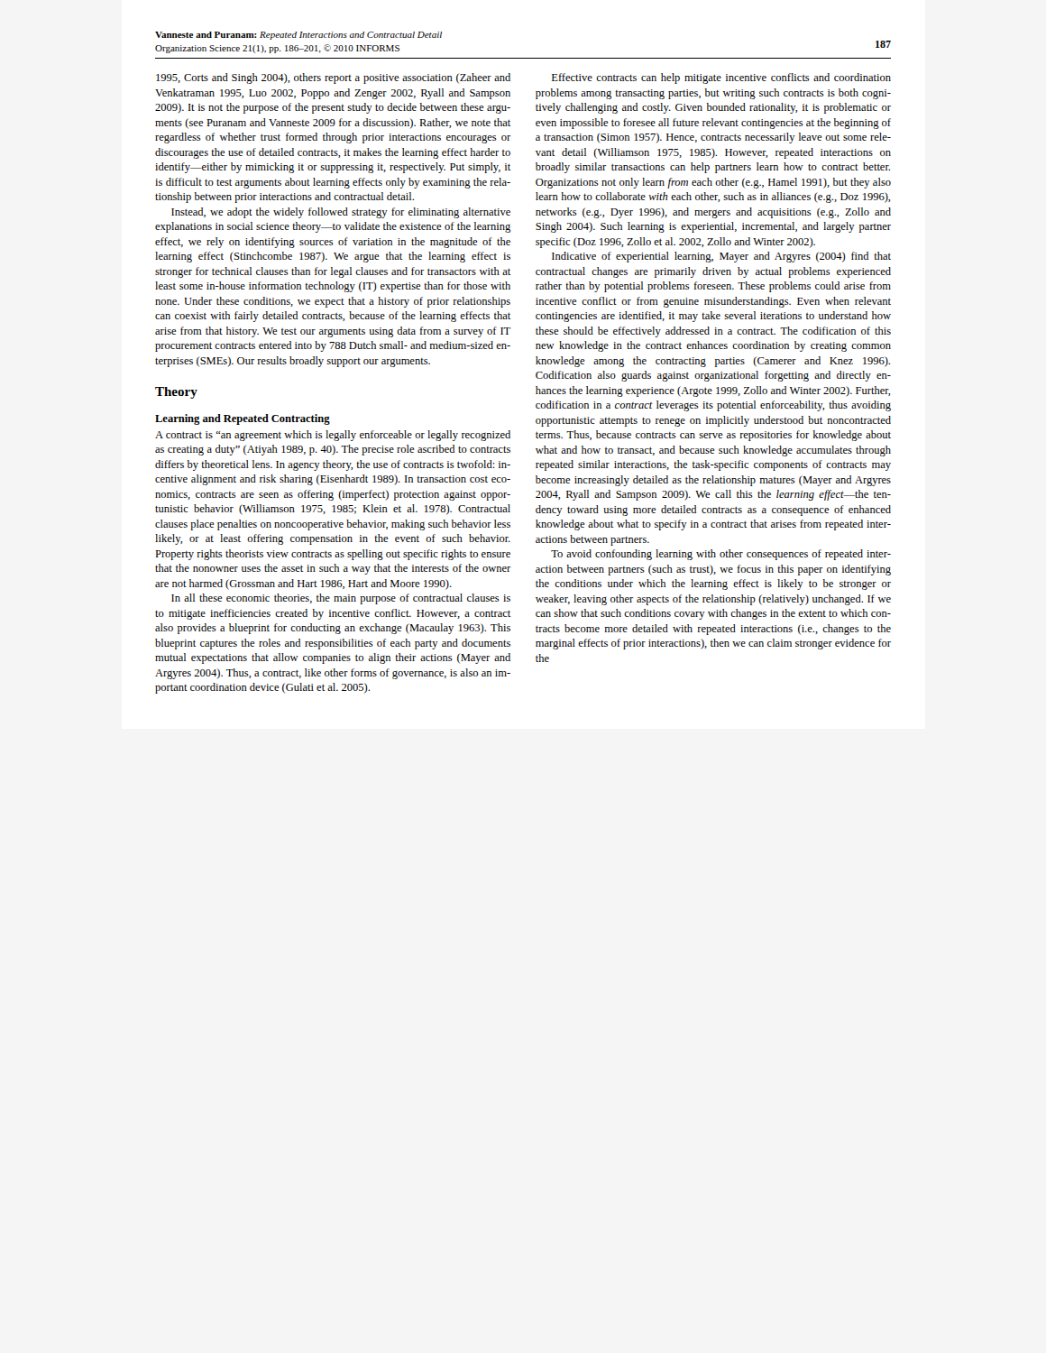Vanneste and Puranam: Repeated Interactions and Contractual Detail
Organization Science 21(1), pp. 186–201, © 2010 INFORMS
187
1995, Corts and Singh 2004), others report a positive association (Zaheer and Venkatraman 1995, Luo 2002, Poppo and Zenger 2002, Ryall and Sampson 2009). It is not the purpose of the present study to decide between these arguments (see Puranam and Vanneste 2009 for a discussion). Rather, we note that regardless of whether trust formed through prior interactions encourages or discourages the use of detailed contracts, it makes the learning effect harder to identify—either by mimicking it or suppressing it, respectively. Put simply, it is difficult to test arguments about learning effects only by examining the relationship between prior interactions and contractual detail.
Instead, we adopt the widely followed strategy for eliminating alternative explanations in social science theory—to validate the existence of the learning effect, we rely on identifying sources of variation in the magnitude of the learning effect (Stinchcombe 1987). We argue that the learning effect is stronger for technical clauses than for legal clauses and for transactors with at least some in-house information technology (IT) expertise than for those with none. Under these conditions, we expect that a history of prior relationships can coexist with fairly detailed contracts, because of the learning effects that arise from that history. We test our arguments using data from a survey of IT procurement contracts entered into by 788 Dutch small- and medium-sized enterprises (SMEs). Our results broadly support our arguments.
Theory
Learning and Repeated Contracting
A contract is “an agreement which is legally enforceable or legally recognized as creating a duty” (Atiyah 1989, p. 40). The precise role ascribed to contracts differs by theoretical lens. In agency theory, the use of contracts is twofold: incentive alignment and risk sharing (Eisenhardt 1989). In transaction cost economics, contracts are seen as offering (imperfect) protection against opportunistic behavior (Williamson 1975, 1985; Klein et al. 1978). Contractual clauses place penalties on noncooperative behavior, making such behavior less likely, or at least offering compensation in the event of such behavior. Property rights theorists view contracts as spelling out specific rights to ensure that the nonowner uses the asset in such a way that the interests of the owner are not harmed (Grossman and Hart 1986, Hart and Moore 1990).
In all these economic theories, the main purpose of contractual clauses is to mitigate inefficiencies created by incentive conflict. However, a contract also provides a blueprint for conducting an exchange (Macaulay 1963). This blueprint captures the roles and responsibilities of each party and documents mutual expectations that allow companies to align their actions (Mayer and Argyres 2004). Thus, a contract, like other forms of governance, is also an important coordination device (Gulati et al. 2005).
Effective contracts can help mitigate incentive conflicts and coordination problems among transacting parties, but writing such contracts is both cognitively challenging and costly. Given bounded rationality, it is problematic or even impossible to foresee all future relevant contingencies at the beginning of a transaction (Simon 1957). Hence, contracts necessarily leave out some relevant detail (Williamson 1975, 1985). However, repeated interactions on broadly similar transactions can help partners learn how to contract better. Organizations not only learn from each other (e.g., Hamel 1991), but they also learn how to collaborate with each other, such as in alliances (e.g., Doz 1996), networks (e.g., Dyer 1996), and mergers and acquisitions (e.g., Zollo and Singh 2004). Such learning is experiential, incremental, and largely partner specific (Doz 1996, Zollo et al. 2002, Zollo and Winter 2002).
Indicative of experiential learning, Mayer and Argyres (2004) find that contractual changes are primarily driven by actual problems experienced rather than by potential problems foreseen. These problems could arise from incentive conflict or from genuine misunderstandings. Even when relevant contingencies are identified, it may take several iterations to understand how these should be effectively addressed in a contract. The codification of this new knowledge in the contract enhances coordination by creating common knowledge among the contracting parties (Camerer and Knez 1996). Codification also guards against organizational forgetting and directly enhances the learning experience (Argote 1999, Zollo and Winter 2002). Further, codification in a contract leverages its potential enforceability, thus avoiding opportunistic attempts to renege on implicitly understood but noncontracted terms. Thus, because contracts can serve as repositories for knowledge about what and how to transact, and because such knowledge accumulates through repeated similar interactions, the task-specific components of contracts may become increasingly detailed as the relationship matures (Mayer and Argyres 2004, Ryall and Sampson 2009). We call this the learning effect—the tendency toward using more detailed contracts as a consequence of enhanced knowledge about what to specify in a contract that arises from repeated interactions between partners.
To avoid confounding learning with other consequences of repeated interaction between partners (such as trust), we focus in this paper on identifying the conditions under which the learning effect is likely to be stronger or weaker, leaving other aspects of the relationship (relatively) unchanged. If we can show that such conditions covary with changes in the extent to which contracts become more detailed with repeated interactions (i.e., changes to the marginal effects of prior interactions), then we can claim stronger evidence for the